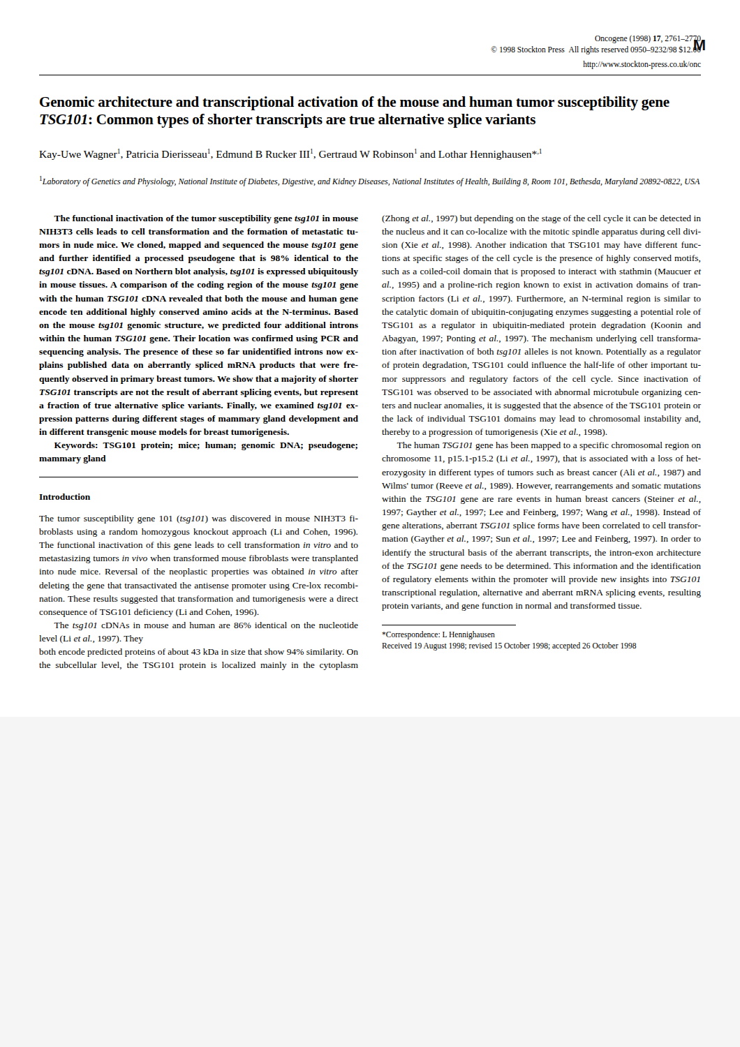M
Oncogene (1998) 17, 2761–2770
© 1998 Stockton Press All rights reserved 0950–9232/98 $12.00
http://www.stockton-press.co.uk/onc
Genomic architecture and transcriptional activation of the mouse and human tumor susceptibility gene TSG101: Common types of shorter transcripts are true alternative splice variants
Kay-Uwe Wagner1, Patricia Dierisseau1, Edmund B Rucker III1, Gertraud W Robinson1 and Lothar Hennighausen*,1
1Laboratory of Genetics and Physiology, National Institute of Diabetes, Digestive, and Kidney Diseases, National Institutes of Health, Building 8, Room 101, Bethesda, Maryland 20892-0822, USA
The functional inactivation of the tumor susceptibility gene tsg101 in mouse NIH3T3 cells leads to cell transformation and the formation of metastatic tumors in nude mice. We cloned, mapped and sequenced the mouse tsg101 gene and further identified a processed pseudogene that is 98% identical to the tsg101 cDNA. Based on Northern blot analysis, tsg101 is expressed ubiquitously in mouse tissues. A comparison of the coding region of the mouse tsg101 gene with the human TSG101 cDNA revealed that both the mouse and human gene encode ten additional highly conserved amino acids at the N-terminus. Based on the mouse tsg101 genomic structure, we predicted four additional introns within the human TSG101 gene. Their location was confirmed using PCR and sequencing analysis. The presence of these so far unidentified introns now explains published data on aberrantly spliced mRNA products that were frequently observed in primary breast tumors. We show that a majority of shorter TSG101 transcripts are not the result of aberrant splicing events, but represent a fraction of true alternative splice variants. Finally, we examined tsg101 expression patterns during different stages of mammary gland development and in different transgenic mouse models for breast tumorigenesis.
Keywords: TSG101 protein; mice; human; genomic DNA; pseudogene; mammary gland
Introduction
The tumor susceptibility gene 101 (tsg101) was discovered in mouse NIH3T3 fibroblasts using a random homozygous knockout approach (Li and Cohen, 1996). The functional inactivation of this gene leads to cell transformation in vitro and to metastasizing tumors in vivo when transformed mouse fibroblasts were transplanted into nude mice. Reversal of the neoplastic properties was obtained in vitro after deleting the gene that transactivated the antisense promoter using Cre-lox recombination. These results suggested that transformation and tumorigenesis were a direct consequence of TSG101 deficiency (Li and Cohen, 1996).
The tsg101 cDNAs in mouse and human are 86% identical on the nucleotide level (Li et al., 1997). They
both encode predicted proteins of about 43 kDa in size that show 94% similarity. On the subcellular level, the TSG101 protein is localized mainly in the cytoplasm (Zhong et al., 1997) but depending on the stage of the cell cycle it can be detected in the nucleus and it can co-localize with the mitotic spindle apparatus during cell division (Xie et al., 1998). Another indication that TSG101 may have different functions at specific stages of the cell cycle is the presence of highly conserved motifs, such as a coiled-coil domain that is proposed to interact with stathmin (Maucuer et al., 1995) and a proline-rich region known to exist in activation domains of transcription factors (Li et al., 1997). Furthermore, an N-terminal region is similar to the catalytic domain of ubiquitin-conjugating enzymes suggesting a potential role of TSG101 as a regulator in ubiquitin-mediated protein degradation (Koonin and Abagyan, 1997; Ponting et al., 1997). The mechanism underlying cell transformation after inactivation of both tsg101 alleles is not known. Potentially as a regulator of protein degradation, TSG101 could influence the half-life of other important tumor suppressors and regulatory factors of the cell cycle. Since inactivation of TSG101 was observed to be associated with abnormal microtubule organizing centers and nuclear anomalies, it is suggested that the absence of the TSG101 protein or the lack of individual TSG101 domains may lead to chromosomal instability and, thereby to a progression of tumorigenesis (Xie et al., 1998).
The human TSG101 gene has been mapped to a specific chromosomal region on chromosome 11, p15.1-p15.2 (Li et al., 1997), that is associated with a loss of heterozygosity in different types of tumors such as breast cancer (Ali et al., 1987) and Wilms' tumor (Reeve et al., 1989). However, rearrangements and somatic mutations within the TSG101 gene are rare events in human breast cancers (Steiner et al., 1997; Gayther et al., 1997; Lee and Feinberg, 1997; Wang et al., 1998). Instead of gene alterations, aberrant TSG101 splice forms have been correlated to cell transformation (Gayther et al., 1997; Sun et al., 1997; Lee and Feinberg, 1997). In order to identify the structural basis of the aberrant transcripts, the intron-exon architecture of the TSG101 gene needs to be determined. This information and the identification of regulatory elements within the promoter will provide new insights into TSG101 transcriptional regulation, alternative and aberrant mRNA splicing events, resulting protein variants, and gene function in normal and transformed tissue.
*Correspondence: L Hennighausen
Received 19 August 1998; revised 15 October 1998; accepted 26 October 1998